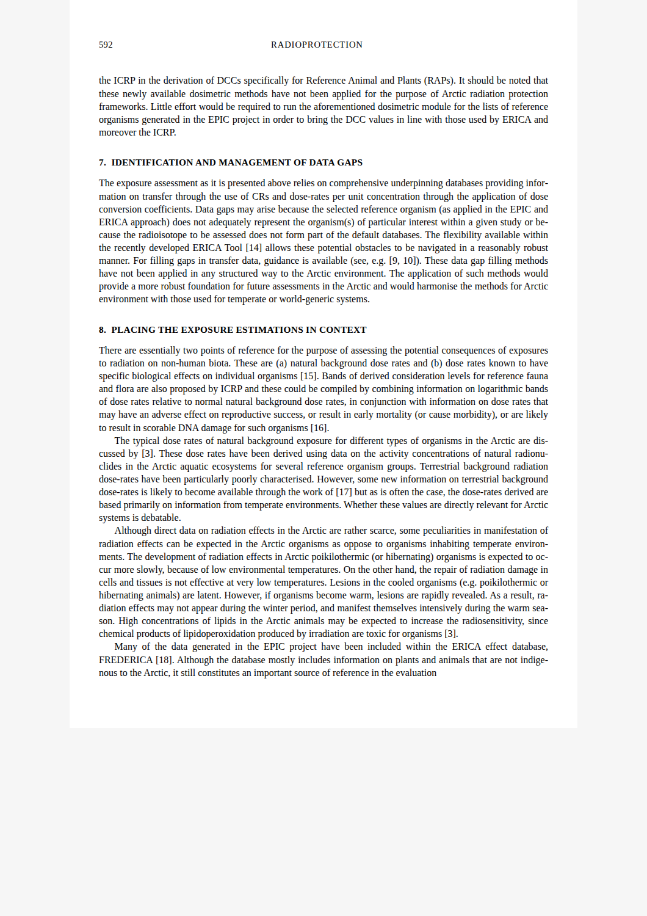592 RADIOPROTECTION
the ICRP in the derivation of DCCs specifically for Reference Animal and Plants (RAPs). It should be noted that these newly available dosimetric methods have not been applied for the purpose of Arctic radiation protection frameworks. Little effort would be required to run the aforementioned dosimetric module for the lists of reference organisms generated in the EPIC project in order to bring the DCC values in line with those used by ERICA and moreover the ICRP.
7. Identification and management of data gaps
The exposure assessment as it is presented above relies on comprehensive underpinning databases providing information on transfer through the use of CRs and dose-rates per unit concentration through the application of dose conversion coefficients. Data gaps may arise because the selected reference organism (as applied in the EPIC and ERICA approach) does not adequately represent the organism(s) of particular interest within a given study or because the radioisotope to be assessed does not form part of the default databases. The flexibility available within the recently developed ERICA Tool [14] allows these potential obstacles to be navigated in a reasonably robust manner. For filling gaps in transfer data, guidance is available (see, e.g. [9, 10]). These data gap filling methods have not been applied in any structured way to the Arctic environment. The application of such methods would provide a more robust foundation for future assessments in the Arctic and would harmonise the methods for Arctic environment with those used for temperate or world-generic systems.
8. Placing the exposure estimations in context
There are essentially two points of reference for the purpose of assessing the potential consequences of exposures to radiation on non-human biota. These are (a) natural background dose rates and (b) dose rates known to have specific biological effects on individual organisms [15]. Bands of derived consideration levels for reference fauna and flora are also proposed by ICRP and these could be compiled by combining information on logarithmic bands of dose rates relative to normal natural background dose rates, in conjunction with information on dose rates that may have an adverse effect on reproductive success, or result in early mortality (or cause morbidity), or are likely to result in scorable DNA damage for such organisms [16].
The typical dose rates of natural background exposure for different types of organisms in the Arctic are discussed by [3]. These dose rates have been derived using data on the activity concentrations of natural radionuclides in the Arctic aquatic ecosystems for several reference organism groups. Terrestrial background radiation dose-rates have been particularly poorly characterised. However, some new information on terrestrial background dose-rates is likely to become available through the work of [17] but as is often the case, the dose-rates derived are based primarily on information from temperate environments. Whether these values are directly relevant for Arctic systems is debatable.
Although direct data on radiation effects in the Arctic are rather scarce, some peculiarities in manifestation of radiation effects can be expected in the Arctic organisms as oppose to organisms inhabiting temperate environments. The development of radiation effects in Arctic poikilothermic (or hibernating) organisms is expected to occur more slowly, because of low environmental temperatures. On the other hand, the repair of radiation damage in cells and tissues is not effective at very low temperatures. Lesions in the cooled organisms (e.g. poikilothermic or hibernating animals) are latent. However, if organisms become warm, lesions are rapidly revealed. As a result, radiation effects may not appear during the winter period, and manifest themselves intensively during the warm season. High concentrations of lipids in the Arctic animals may be expected to increase the radiosensitivity, since chemical products of lipidoperoxidation produced by irradiation are toxic for organisms [3].
Many of the data generated in the EPIC project have been included within the ERICA effect database, FREDERICA [18]. Although the database mostly includes information on plants and animals that are not indigenous to the Arctic, it still constitutes an important source of reference in the evaluation